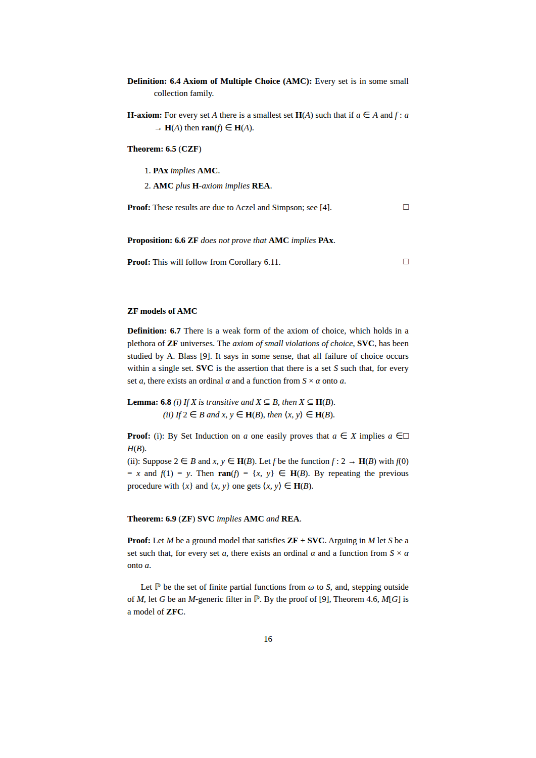Definition: 6.4 Axiom of Multiple Choice (AMC): Every set is in some small collection family.
H-axiom: For every set A there is a smallest set H(A) such that if a ∈ A and f : a → H(A) then ran(f) ∈ H(A).
Theorem: 6.5 (CZF)
PAx implies AMC.
AMC plus H-axiom implies REA.
□ Proof: These results are due to Aczel and Simpson; see [4].
Proposition: 6.6 ZF does not prove that AMC implies PAx.
□ Proof: This will follow from Corollary 6.11.
ZF models of AMC
Definition: 6.7 There is a weak form of the axiom of choice, which holds in a plethora of ZF universes. The axiom of small violations of choice, SVC, has been studied by A. Blass [9]. It says in some sense, that all failure of choice occurs within a single set. SVC is the assertion that there is a set S such that, for every set a, there exists an ordinal α and a function from S × α onto a.
Lemma: 6.8 (i) If X is transitive and X ⊆ B, then X ⊆ H(B).
(ii) If 2 ∈ B and x, y ∈ H(B), then ⟨x, y⟩ ∈ H(B).
□ Proof: (i): By Set Induction on a one easily proves that a ∈ X implies a ∈ H(B).
(ii): Suppose 2 ∈ B and x, y ∈ H(B). Let f be the function f : 2 → H(B) with f(0) = x and f(1) = y. Then ran(f) = {x, y} ∈ H(B). By repeating the previous procedure with {x} and {x, y} one gets ⟨x, y⟩ ∈ H(B).
Theorem: 6.9 (ZF) SVC implies AMC and REA.
Proof: Let M be a ground model that satisfies ZF + SVC. Arguing in M let S be a set such that, for every set a, there exists an ordinal α and a function from S × α onto a.
Let ℙ be the set of finite partial functions from ω to S, and, stepping outside of M, let G be an M-generic filter in ℙ. By the proof of [9], Theorem 4.6, M[G] is a model of ZFC.
16